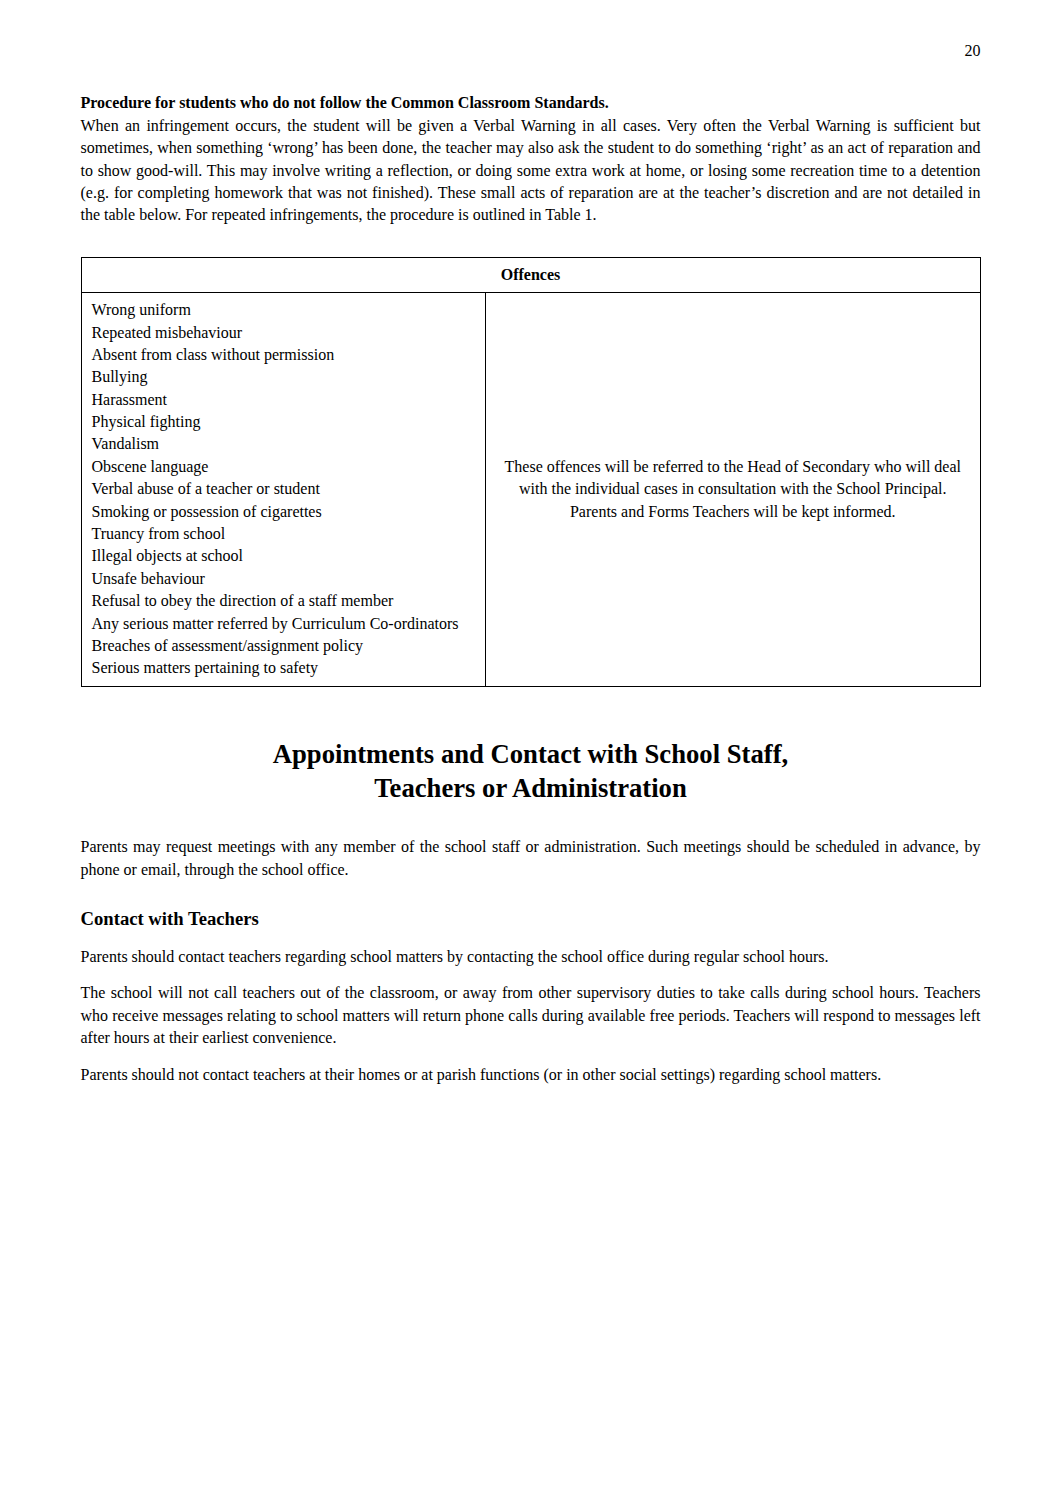20
Procedure for students who do not follow the Common Classroom Standards.
When an infringement occurs, the student will be given a Verbal Warning in all cases. Very often the Verbal Warning is sufficient but sometimes, when something ‘wrong’ has been done, the teacher may also ask the student to do something ‘right’ as an act of reparation and to show good-will. This may involve writing a reflection, or doing some extra work at home, or losing some recreation time to a detention (e.g. for completing homework that was not finished). These small acts of reparation are at the teacher’s discretion and are not detailed in the table below. For repeated infringements, the procedure is outlined in Table 1.
| Offences |
| --- |
| Wrong uniform Repeated misbehaviour Absent from class without permission Bullying Harassment Physical fighting Vandalism Obscene language Verbal abuse of a teacher or student Smoking or possession of cigarettes Truancy from school Illegal objects at school Unsafe behaviour Refusal to obey the direction of a staff member Any serious matter referred by Curriculum Co-ordinators Breaches of assessment/assignment policy Serious matters pertaining to safety | These offences will be referred to the Head of Secondary who will deal with the individual cases in consultation with the School Principal. Parents and Forms Teachers will be kept informed. |
Appointments and Contact with School Staff,
Teachers or Administration
Parents may request meetings with any member of the school staff or administration. Such meetings should be scheduled in advance, by phone or email, through the school office.
Contact with Teachers
Parents should contact teachers regarding school matters by contacting the school office during regular school hours.
The school will not call teachers out of the classroom, or away from other supervisory duties to take calls during school hours. Teachers who receive messages relating to school matters will return phone calls during available free periods. Teachers will respond to messages left after hours at their earliest convenience.
Parents should not contact teachers at their homes or at parish functions (or in other social settings) regarding school matters.